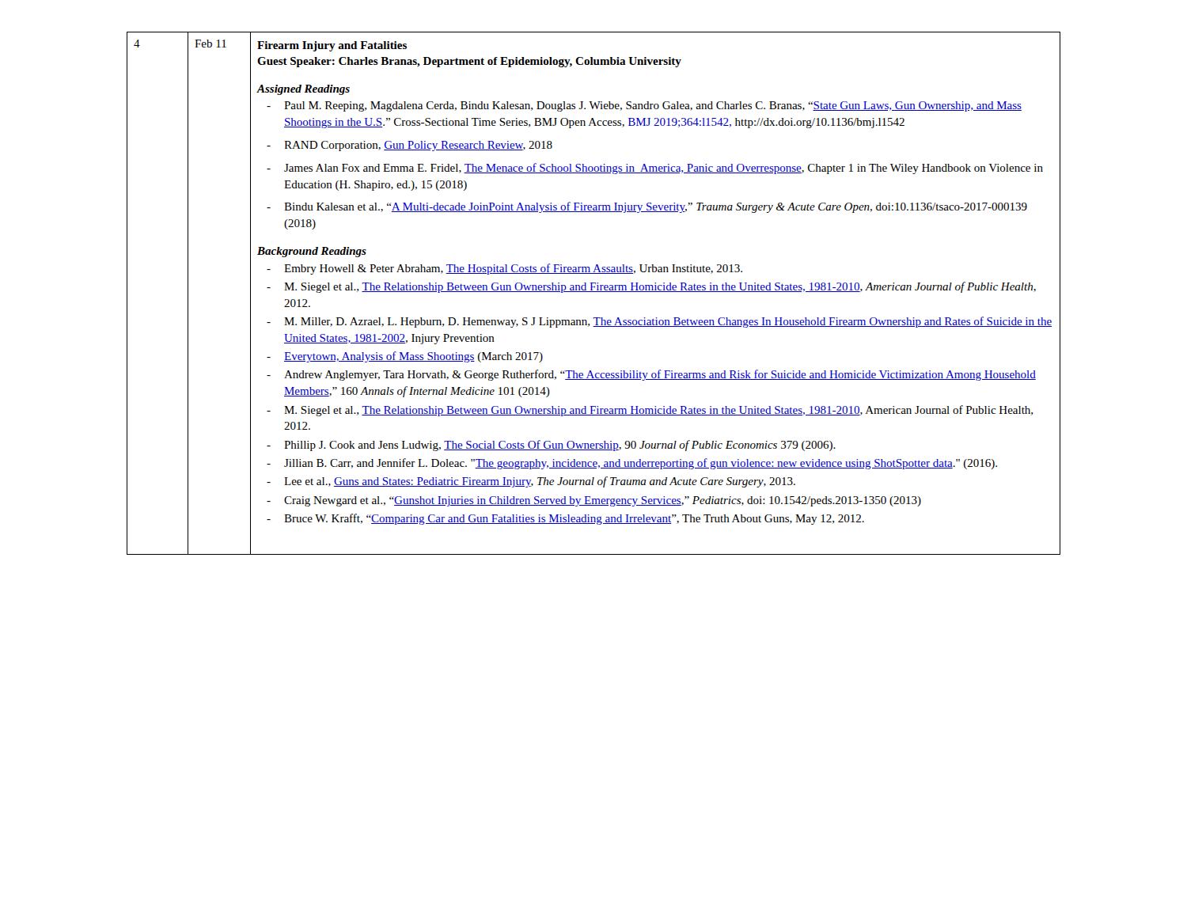| 4 | Feb 11 | Firearm Injury and Fatalities Guest Speaker: Charles Branas, Department of Epidemiology, Columbia University Assigned Readings Paul M. Reeping, Magdalena Cerda, Bindu Kalesan, Douglas J. Wiebe, Sandro Galea, and Charles C. Branas, “ State Gun Laws, Gun Ownership, and Mass Shootings in the U.S .” Cross-Sectional Time Series, BMJ Open Access, BMJ 2019;364:l1542, http://dx.doi.org/10.1136/bmj.l1542 RAND Corporation, Gun Policy Research Review , 2018 James Alan Fox and Emma E. Fridel, The Menace of School Shootings in America, Panic and Overresponse , Chapter 1 in The Wiley Handbook on Violence in Education (H. Shapiro, ed.), 15 (2018) Bindu Kalesan et al., “ A Multi-decade JoinPoint Analysis of Firearm Injury Severity ,” Trauma Surgery & Acute Care Open, doi:10.1136/tsaco-2017-000139 (2018) Background Readings Embry Howell & Peter Abraham, The Hospital Costs of Firearm Assaults , Urban Institute, 2013. M. Siegel et al., The Relationship Between Gun Ownership and Firearm Homicide Rates in the United States, 1981-2010 , American Journal of Public Health , 2012. M. Miller, D. Azrael, L. Hepburn, D. Hemenway, S J Lippmann, The Association Between Changes In Household Firearm Ownership and Rates of Suicide in the United States, 1981-2002 , Injury Prevention Everytown, Analysis of Mass Shootings (March 2017) Andrew Anglemyer, Tara Horvath, & George Rutherford, “ The Accessibility of Firearms and Risk for Suicide and Homicide Victimization Among Household Members ,” 160 Annals of Internal Medicine 101 (2014) M. Siegel et al., The Relationship Between Gun Ownership and Firearm Homicide Rates in the United States, 1981-2010 , American Journal of Public Health, 2012. Phillip J. Cook and Jens Ludwig, The Social Costs Of Gun Ownership , 90 Journal of Public Economics 379 (2006). Jillian B. Carr, and Jennifer L. Doleac. " The geography, incidence, and underreporting of gun violence: new evidence using ShotSpotter data ." (2016). Lee et al., Guns and States: Pediatric Firearm Injury , The Journal of Trauma and Acute Care Surgery , 2013. Craig Newgard et al., “ Gunshot Injuries in Children Served by Emergency Services ,” Pediatrics , doi: 10.1542/peds.2013-1350 (2013) Bruce W. Krafft, “ Comparing Car and Gun Fatalities is Misleading and Irrelevant ”, The Truth About Guns, May 12, 2012. |